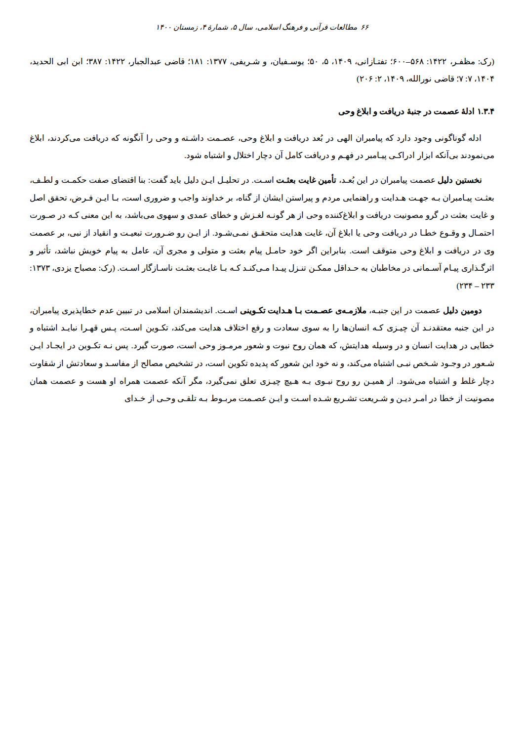۶۶ مطالعات قرآنی و فرهنگ اسلامی، سال ۵، شمارهٔ ۴، زمستان ۱۴۰۰
(رک: مظفـر، ۱۴۲۲: ۵۶۸–۶۰۰؛ تفتـازانی، ۱۴۰۹، ۵، ۵۰؛ یوسـفیان، و شـریفی، ۱۳۷۷: ۱۸۱؛ قاضی عبدالجبار، ۱۴۲۲: ۳۸۷؛ ابن ابی الحدید، ۱۴۰۴، ۷: ۷؛ قاضی نورالله، ۱۴۰۹، ۲: ۲۰۶)
۱.۳.۴ ادلهٔ عصمت در جنبهٔ دریافت و ابلاغ وحی
ادله گوناگونی وجود دارد که پیامبران الهی در بُعد دریافت و ابلاغ وحی، عصـمت داشـته و وحی را آنگونه که دریافت می‌کردند، ابلاغ می‌نمودند بی‌آنکه ابزار ادراکـی پیـامبر در فهـم و دریافت کامل آن دچار اختلال و اشتباه شود.
نخستین دلیل عصمت پیامبران در این بُعـد، تأمین غایت بعثـت اسـت. در تحلیـل ایـن دلیل باید گفت: بنا اقتضای صفت حکمـت و لطـف، بعثـت پیـامبران بـه جهـت هـدایت و راهنمایی مردم و پیراستن ایشان از گناه، بر خداوند واجب و ضروری است، بـا ایـن فـرض، تحقق اصل و غایت بعثت در گرو مصونیت دریافت و ابلاغ‌کننده وحی از هر گونـه لغـزش و خطای عمدی و سهوی می‌باشد، به این معنی کـه در صـورت احتمـال و وقـوع خطـا در دریافت وحی یا ابلاغ آن، غایت هدایت متحقـق نمـی‌شـود. از ایـن رو ضـرورت تبعیـت و انقیاد از نبی، بر عصمت وی در دریافت و ابلاغ وحی متوقف است. بنابراین اگر خود حامـل پیام بعثت و متولی و مجری آن، عامل به پیام خویش نباشد، تأثیر و اثرگـذاری پیـام آسـمانی در مخاطبان به حـداقل ممکـن تنـزل پیـدا مـی‌کنـد کـه بـا غایـت بعثـت ناسـازگار اسـت. (رک: مصباح یزدی، ۱۳۷۳: ۲۳۳ – ۲۳۴)
دومین دلیل عصمت در این جنبـه، ملازمـه‌ی عصـمت بـا هـدایت تکـوینی اسـت. اندیشمندان اسلامی در تبیین عدم خطاپذیری پیامبران، در این جنبه معتقدنـد آن چیـزی کـه انسان‌ها را به سوی سعادت و رفع اختلاف هدایت می‌کند، تکـوین اسـت، پـس قهـرا نبایـد اشتباه و خطایی در هدایت انسان و در وسیله هدایتش، که همان روح نبوت و شعور مرمـوز وحی است، صورت گیرد. پس نـه تکـوین در ایجـاد ایـن شـعور در وجـود شـخص نبـی اشتباه می‌کند، و نه خود این شعور که پدیده تکوین است، در تشخیص مصالح از مفاسـد و سعادتش از شقاوت دچار غلط و اشتباه می‌شود. از همیـن رو روح نبـوی بـه هـیچ چیـزی تعلق نمی‌گیرد، مگر آنکه عصمت همراه او هست و عصمت همان مصونیت از خطا در امـر دیـن و شـریعت تشـریع شـده اسـت و ایـن عصـمت مربـوط بـه تلقـی وحـی از خـدای